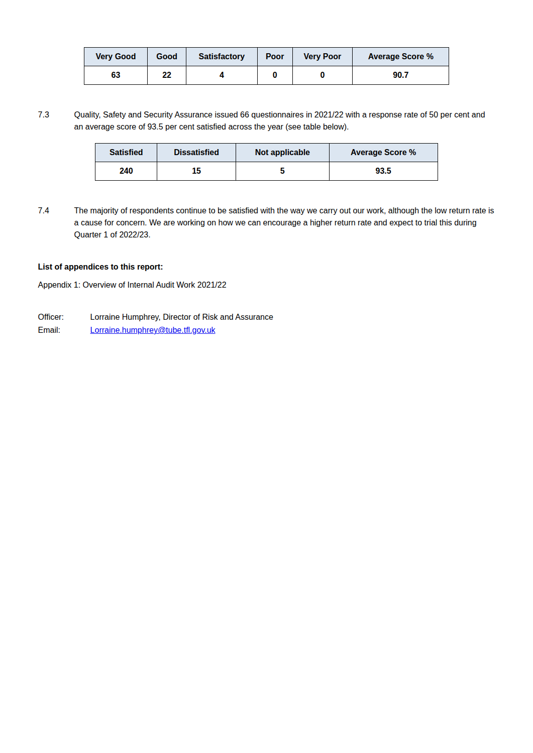| Very Good | Good | Satisfactory | Poor | Very Poor | Average Score % |
| --- | --- | --- | --- | --- | --- |
| 63 | 22 | 4 | 0 | 0 | 90.7 |
7.3
Quality, Safety and Security Assurance issued 66 questionnaires in 2021/22 with a response rate of 50 per cent and an average score of 93.5 per cent satisfied across the year (see table below).
| Satisfied | Dissatisfied | Not applicable | Average Score % |
| --- | --- | --- | --- |
| 240 | 15 | 5 | 93.5 |
7.4
The majority of respondents continue to be satisfied with the way we carry out our work, although the low return rate is a cause for concern. We are working on how we can encourage a higher return rate and expect to trial this during Quarter 1 of 2022/23.
List of appendices to this report:
Appendix 1: Overview of Internal Audit Work 2021/22
Officer:
Lorraine Humphrey, Director of Risk and Assurance
Email:
Lorraine.humphrey@tube.tfl.gov.uk